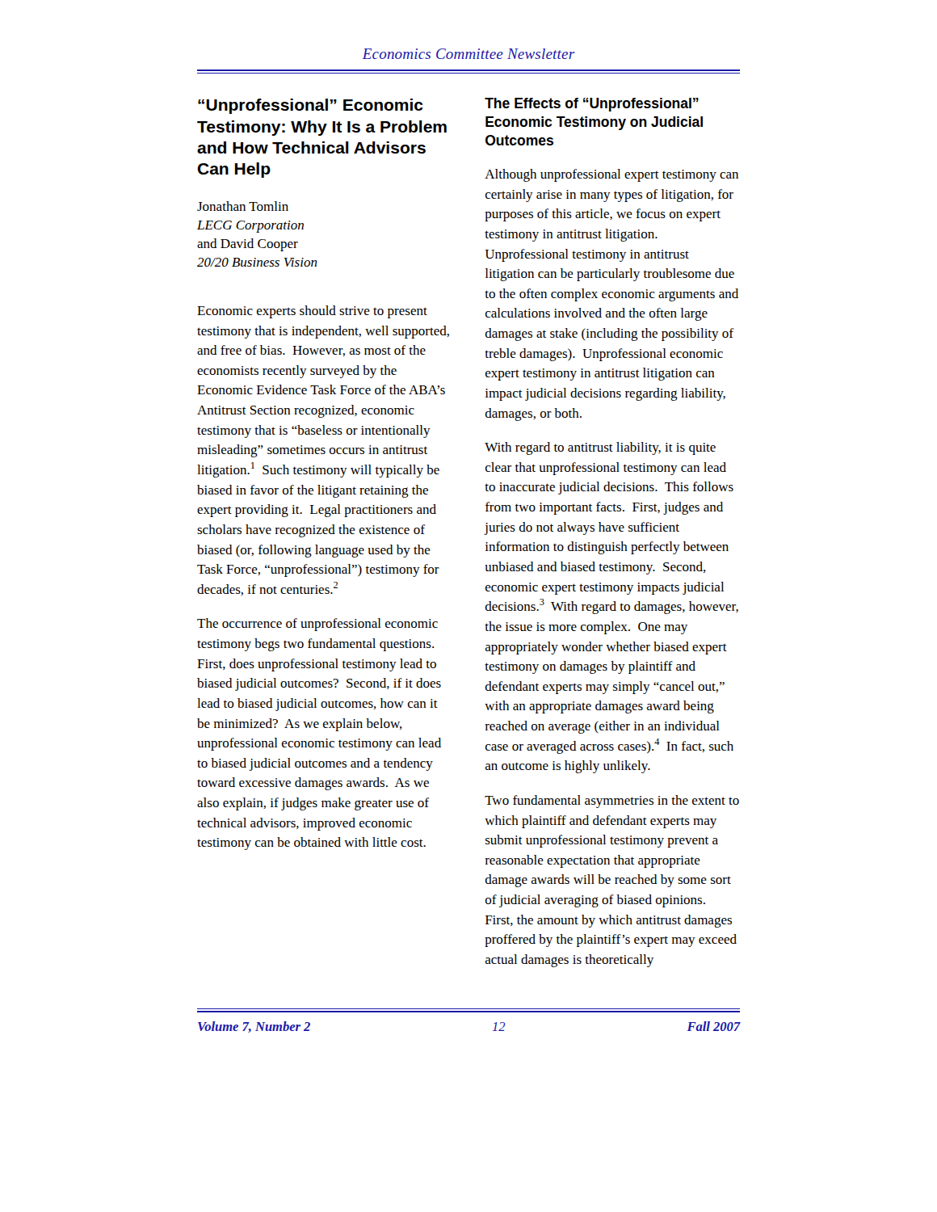Economics Committee Newsletter
“Unprofessional” Economic Testimony: Why It Is a Problem and How Technical Advisors Can Help
Jonathan Tomlin
LECG Corporation
and David Cooper
20/20 Business Vision
Economic experts should strive to present testimony that is independent, well supported, and free of bias. However, as most of the economists recently surveyed by the Economic Evidence Task Force of the ABA’s Antitrust Section recognized, economic testimony that is “baseless or intentionally misleading” sometimes occurs in antitrust litigation.1 Such testimony will typically be biased in favor of the litigant retaining the expert providing it. Legal practitioners and scholars have recognized the existence of biased (or, following language used by the Task Force, “unprofessional”) testimony for decades, if not centuries.2
The occurrence of unprofessional economic testimony begs two fundamental questions. First, does unprofessional testimony lead to biased judicial outcomes? Second, if it does lead to biased judicial outcomes, how can it be minimized? As we explain below, unprofessional economic testimony can lead to biased judicial outcomes and a tendency toward excessive damages awards. As we also explain, if judges make greater use of technical advisors, improved economic testimony can be obtained with little cost.
The Effects of “Unprofessional” Economic Testimony on Judicial Outcomes
Although unprofessional expert testimony can certainly arise in many types of litigation, for purposes of this article, we focus on expert testimony in antitrust litigation. Unprofessional testimony in antitrust litigation can be particularly troublesome due to the often complex economic arguments and calculations involved and the often large damages at stake (including the possibility of treble damages). Unprofessional economic expert testimony in antitrust litigation can impact judicial decisions regarding liability, damages, or both.
With regard to antitrust liability, it is quite clear that unprofessional testimony can lead to inaccurate judicial decisions. This follows from two important facts. First, judges and juries do not always have sufficient information to distinguish perfectly between unbiased and biased testimony. Second, economic expert testimony impacts judicial decisions.3 With regard to damages, however, the issue is more complex. One may appropriately wonder whether biased expert testimony on damages by plaintiff and defendant experts may simply “cancel out,” with an appropriate damages award being reached on average (either in an individual case or averaged across cases).4 In fact, such an outcome is highly unlikely.
Two fundamental asymmetries in the extent to which plaintiff and defendant experts may submit unprofessional testimony prevent a reasonable expectation that appropriate damage awards will be reached by some sort of judicial averaging of biased opinions. First, the amount by which antitrust damages proffered by the plaintiff’s expert may exceed actual damages is theoretically
Volume 7, Number 2 12 Fall 2007